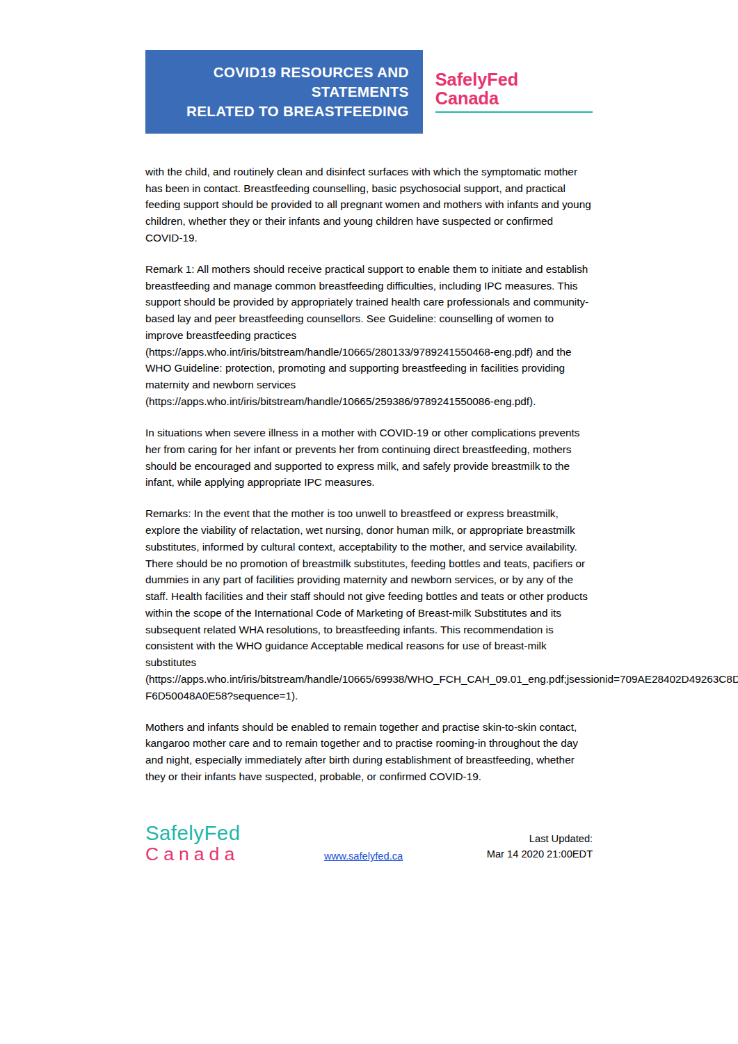COVID19 RESOURCES AND STATEMENTS
RELATED TO BREASTFEEDING
SafelyFed
Canada
with the child, and routinely clean and disinfect surfaces with which the symptomatic mother has been in contact. Breastfeeding counselling, basic psychosocial support, and practical feeding support should be provided to all pregnant women and mothers with infants and young children, whether they or their infants and young children have suspected or confirmed COVID-19.
Remark 1: All mothers should receive practical support to enable them to initiate and establish breastfeeding and manage common breastfeeding difficulties, including IPC measures. This support should be provided by appropriately trained health care professionals and community-based lay and peer breastfeeding counsellors. See Guideline: counselling of women to improve breastfeeding practices (https://apps.who.int/iris/bitstream/handle/10665/280133/9789241550468-eng.pdf) and the WHO Guideline: protection, promoting and supporting breastfeeding in facilities providing maternity and newborn services (https://apps.who.int/iris/bitstream/handle/10665/259386/9789241550086-eng.pdf).
In situations when severe illness in a mother with COVID-19 or other complications prevents her from caring for her infant or prevents her from continuing direct breastfeeding, mothers should be encouraged and supported to express milk, and safely provide breastmilk to the infant, while applying appropriate IPC measures.
Remarks: In the event that the mother is too unwell to breastfeed or express breastmilk, explore the viability of relactation, wet nursing, donor human milk, or appropriate breastmilk substitutes, informed by cultural context, acceptability to the mother, and service availability. There should be no promotion of breastmilk substitutes, feeding bottles and teats, pacifiers or dummies in any part of facilities providing maternity and newborn services, or by any of the staff. Health facilities and their staff should not give feeding bottles and teats or other products within the scope of the International Code of Marketing of Breast-milk Substitutes and its subsequent related WHA resolutions, to breastfeeding infants. This recommendation is consistent with the WHO guidance Acceptable medical reasons for use of breast-milk substitutes (https://apps.who.int/iris/bitstream/handle/10665/69938/WHO_FCH_CAH_09.01_eng.pdf;jsessionid=709AE28402D49263C8D F6D50048A0E58?sequence=1).
Mothers and infants should be enabled to remain together and practise skin-to-skin contact, kangaroo mother care and to remain together and to practise rooming-in throughout the day and night, especially immediately after birth during establishment of breastfeeding, whether they or their infants have suspected, probable, or confirmed COVID-19.
SafelyFed
Canada
www.safelyfed.ca
Last Updated:
Mar 14 2020 21:00EDT